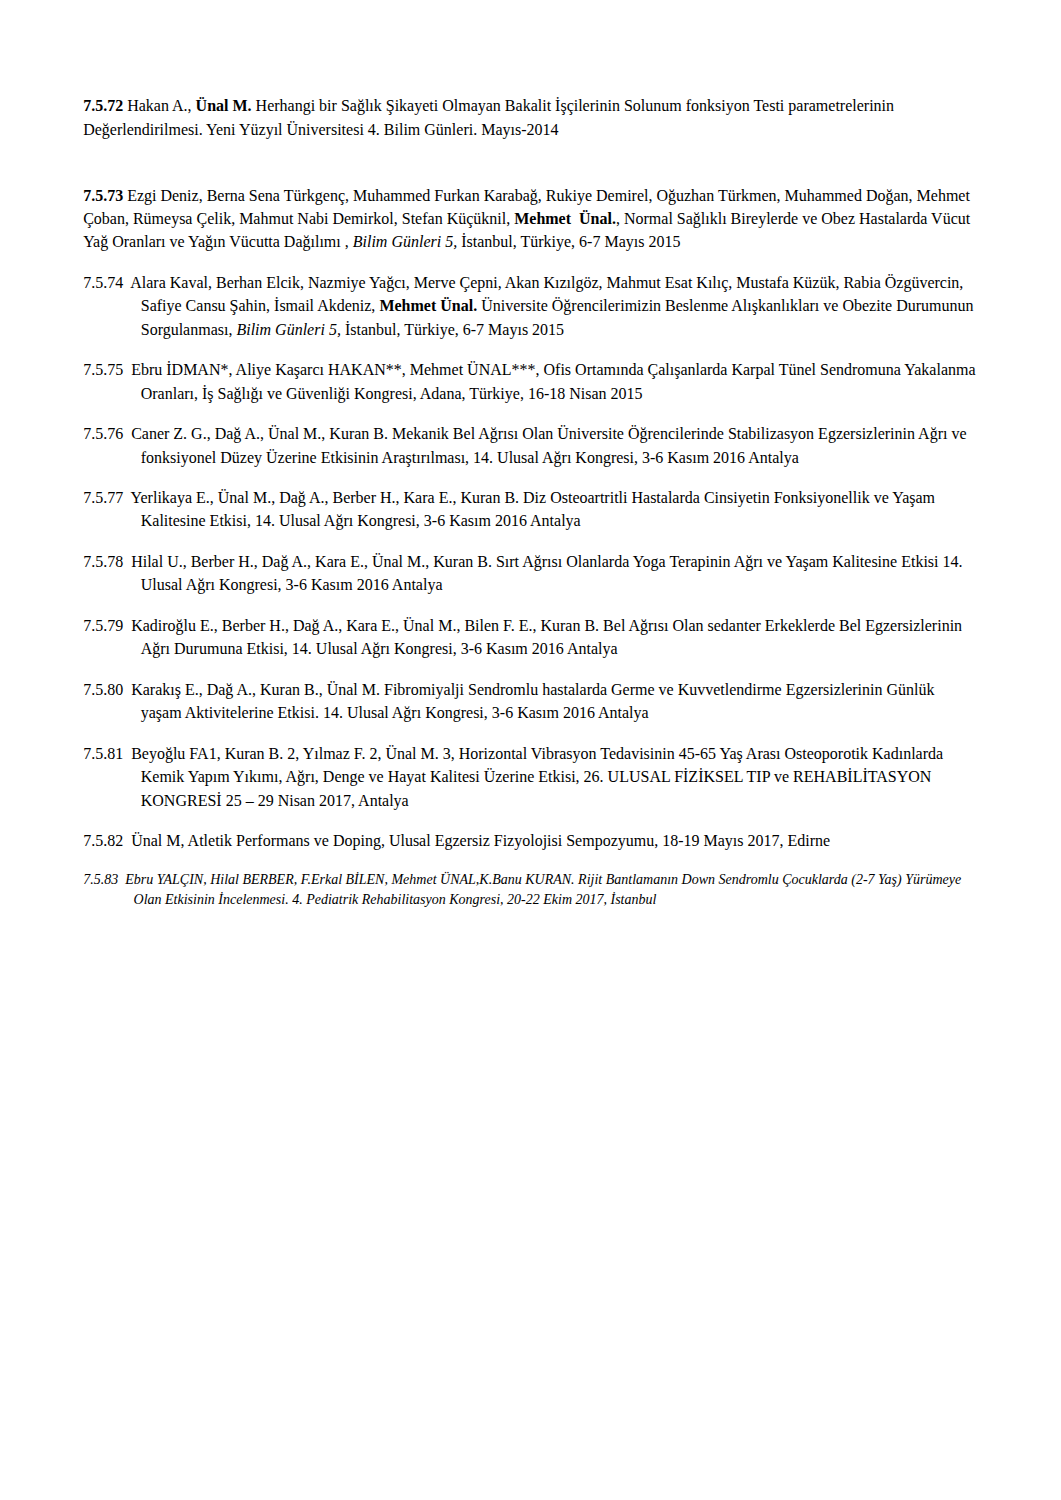7.5.72 Hakan A., Ünal M. Herhangi bir Sağlık Şikayeti Olmayan Bakalit İşçilerinin Solunum fonksiyon Testi parametrelerinin Değerlendirilmesi. Yeni Yüzyıl Üniversitesi 4. Bilim Günleri. Mayıs-2014
7.5.73 Ezgi Deniz, Berna Sena Türkgenç, Muhammed Furkan Karabağ, Rukiye Demirel, Oğuzhan Türkmen, Muhammed Doğan, Mehmet Çoban, Rümeysa Çelik, Mahmut Nabi Demirkol, Stefan Küçüknil, Mehmet Ünal., Normal Sağlıklı Bireylerde ve Obez Hastalarda Vücut Yağ Oranları ve Yağın Vücutta Dağılımı , Bilim Günleri 5, İstanbul, Türkiye, 6-7 Mayıs 2015
7.5.74 Alara Kaval, Berhan Elcik, Nazmiye Yağcı, Merve Çepni, Akan Kızılgöz, Mahmut Esat Kılıç, Mustafa Küzük, Rabia Özgüvercin, Safiye Cansu Şahin, İsmail Akdeniz, Mehmet Ünal. Üniversite Öğrencilerimizin Beslenme Alışkanlıkları ve Obezite Durumunun Sorgulanması, Bilim Günleri 5, İstanbul, Türkiye, 6-7 Mayıs 2015
7.5.75 Ebru İDMAN*, Aliye Kaşarcı HAKAN**, Mehmet ÜNAL***, Ofis Ortamında Çalışanlarda Karpal Tünel Sendromuna Yakalanma Oranları, İş Sağlığı ve Güvenliği Kongresi, Adana, Türkiye, 16-18 Nisan 2015
7.5.76 Caner Z. G., Dağ A., Ünal M., Kuran B. Mekanik Bel Ağrısı Olan Üniversite Öğrencilerinde Stabilizasyon Egzersizlerinin Ağrı ve fonksiyonel Düzey Üzerine Etkisinin Araştırılması, 14. Ulusal Ağrı Kongresi, 3-6 Kasım 2016 Antalya
7.5.77 Yerlikaya E., Ünal M., Dağ A., Berber H., Kara E., Kuran B. Diz Osteoartritli Hastalarda Cinsiyetin Fonksiyonellik ve Yaşam Kalitesine Etkisi, 14. Ulusal Ağrı Kongresi, 3-6 Kasım 2016 Antalya
7.5.78 Hilal U., Berber H., Dağ A., Kara E., Ünal M., Kuran B. Sırt Ağrısı Olanlarda Yoga Terapinin Ağrı ve Yaşam Kalitesine Etkisi 14. Ulusal Ağrı Kongresi, 3-6 Kasım 2016 Antalya
7.5.79 Kadiroğlu E., Berber H., Dağ A., Kara E., Ünal M., Bilen F. E., Kuran B. Bel Ağrısı Olan sedanter Erkeklerde Bel Egzersizlerinin Ağrı Durumuna Etkisi, 14. Ulusal Ağrı Kongresi, 3-6 Kasım 2016 Antalya
7.5.80 Karakış E., Dağ A., Kuran B., Ünal M. Fibromiyalji Sendromlu hastalarda Germe ve Kuvvetlendirme Egzersizlerinin Günlük yaşam Aktivitelerine Etkisi. 14. Ulusal Ağrı Kongresi, 3-6 Kasım 2016 Antalya
7.5.81 Beyoğlu FA1, Kuran B. 2, Yılmaz F. 2, Ünal M. 3, Horizontal Vibrasyon Tedavisinin 45-65 Yaş Arası Osteoporotik Kadınlarda Kemik Yapım Yıkımı, Ağrı, Denge ve Hayat Kalitesi Üzerine Etkisi, 26. ULUSAL FİZİKSEL TIP ve REHABİLİTASYON KONGRESİ 25 – 29 Nisan 2017, Antalya
7.5.82 Ünal M, Atletik Performans ve Doping, Ulusal Egzersiz Fizyolojisi Sempozyumu, 18-19 Mayıs 2017, Edirne
7.5.83 Ebru YALÇIN, Hilal BERBER, F.Erkal BİLEN, Mehmet ÜNAL,K.Banu KURAN. Rijit Bantlamanın Down Sendromlu Çocuklarda (2-7 Yaş) Yürümeye Olan Etkisinin İncelenmesi. 4. Pediatrik Rehabilitasyon Kongresi, 20-22 Ekim 2017, İstanbul